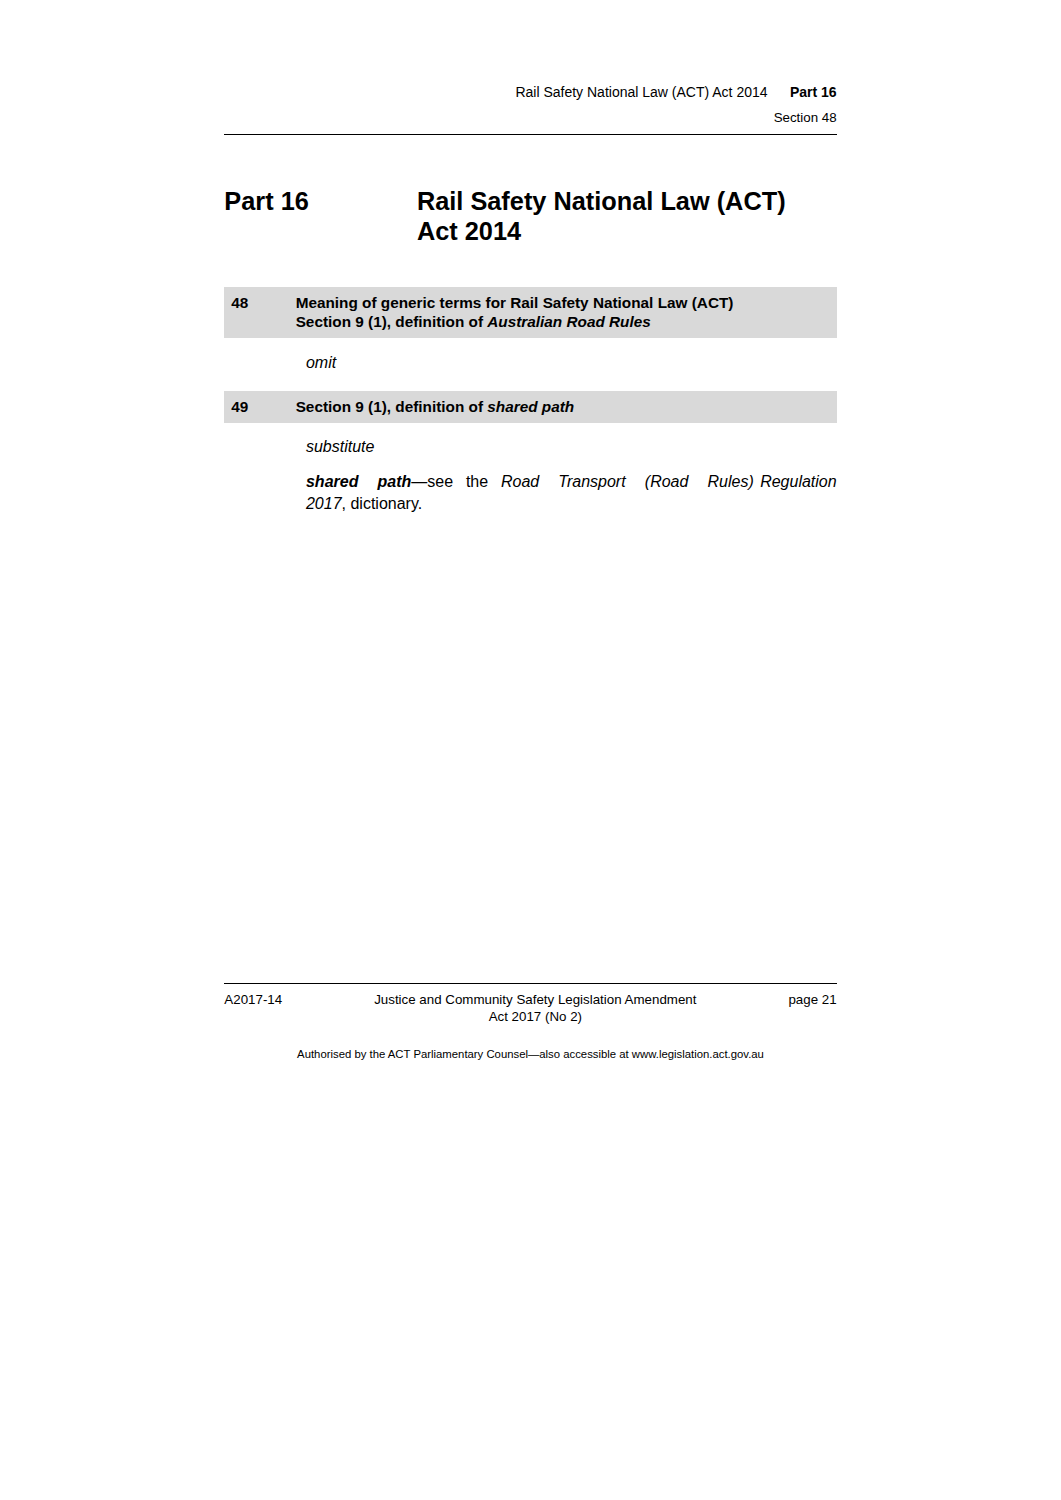Rail Safety National Law (ACT) Act 2014 Part 16
Section 48
Part 16 Rail Safety National Law (ACT)
Act 2014
48 Meaning of generic terms for Rail Safety National Law (ACT)
Section 9 (1), definition of Australian Road Rules
omit
49 Section 9 (1), definition of shared path
substitute
shared path—see the Road Transport (Road Rules) Regulation 2017, dictionary.
A2017-14
Justice and Community Safety Legislation Amendment
Act 2017 (No 2)
page 21
Authorised by the ACT Parliamentary Counsel—also accessible at www.legislation.act.gov.au